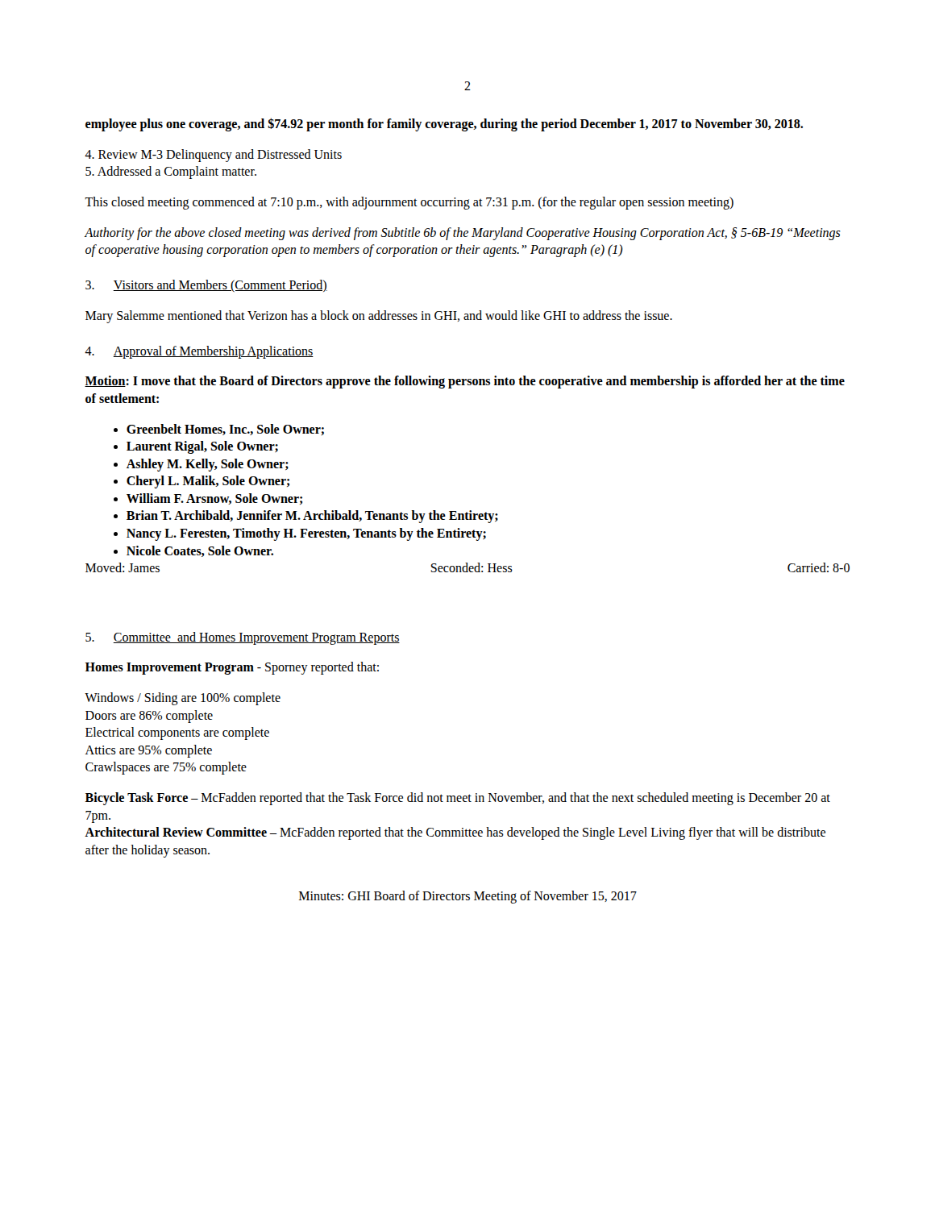2
employee plus one coverage, and $74.92 per month for family coverage, during the period December 1, 2017 to November 30, 2018.
4. Review M-3 Delinquency and Distressed Units
5. Addressed a Complaint matter.
This closed meeting commenced at 7:10 p.m., with adjournment occurring at 7:31 p.m. (for the regular open session meeting)
Authority for the above closed meeting was derived from Subtitle 6b of the Maryland Cooperative Housing Corporation Act, § 5-6B-19 “Meetings of cooperative housing corporation open to members of corporation or their agents.” Paragraph (e) (1)
3. Visitors and Members (Comment Period)
Mary Salemme mentioned that Verizon has a block on addresses in GHI, and would like GHI to address the issue.
4. Approval of Membership Applications
Motion: I move that the Board of Directors approve the following persons into the cooperative and membership is afforded her at the time of settlement:
Greenbelt Homes, Inc., Sole Owner;
Laurent Rigal, Sole Owner;
Ashley M. Kelly, Sole Owner;
Cheryl L. Malik, Sole Owner;
William F. Arsnow, Sole Owner;
Brian T. Archibald, Jennifer M. Archibald, Tenants by the Entirety;
Nancy L. Feresten, Timothy H. Feresten, Tenants by the Entirety;
Nicole Coates, Sole Owner.
Moved: James Seconded: Hess Carried: 8-0
5. Committee and Homes Improvement Program Reports
Homes Improvement Program - Sporney reported that:
Windows / Siding are 100% complete
Doors are 86% complete
Electrical components are complete
Attics are 95% complete
Crawlspaces are 75% complete
Bicycle Task Force – McFadden reported that the Task Force did not meet in November, and that the next scheduled meeting is December 20 at 7pm.
Architectural Review Committee – McFadden reported that the Committee has developed the Single Level Living flyer that will be distribute after the holiday season.
Minutes: GHI Board of Directors Meeting of November 15, 2017